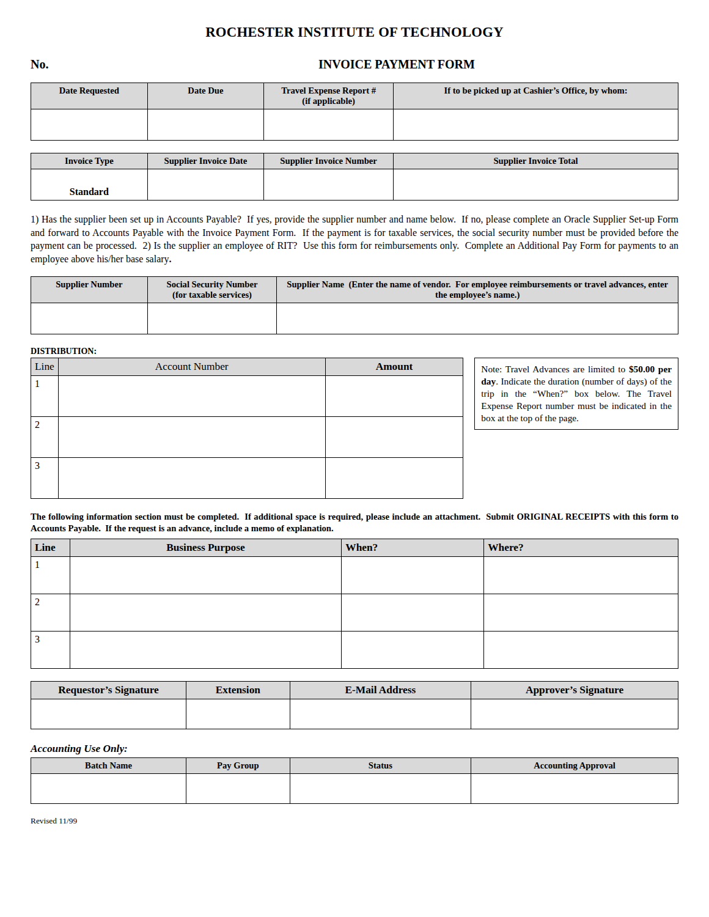ROCHESTER INSTITUTE OF TECHNOLOGY
No.
INVOICE PAYMENT FORM
| Date Requested | Date Due | Travel Expense Report # (if applicable) | If to be picked up at Cashier’s Office, by whom: |
| --- | --- | --- | --- |
| Invoice Type | Supplier Invoice Date | Supplier Invoice Number | Supplier Invoice Total |
| --- | --- | --- | --- |
| Standard | | | |
1) Has the supplier been set up in Accounts Payable? If yes, provide the supplier number and name below. If no, please complete an Oracle Supplier Set-up Form and forward to Accounts Payable with the Invoice Payment Form. If the payment is for taxable services, the social security number must be provided before the payment can be processed. 2) Is the supplier an employee of RIT? Use this form for reimbursements only. Complete an Additional Pay Form for payments to an employee above his/her base salary.
| Supplier Number | Social Security Number (for taxable services) | Supplier Name (Enter the name of vendor. For employee reimbursements or travel advances, enter the employee’s name.) |
| --- | --- | --- |
DISTRIBUTION:
| Line | Account Number | Amount |
| --- | --- | --- |
| 1 | | |
| 2 | | |
| 3 | | |
Note: Travel Advances are limited to $50.00 per day. Indicate the duration (number of days) of the trip in the “When?” box below. The Travel Expense Report number must be indicated in the box at the top of the page.
The following information section must be completed. If additional space is required, please include an attachment. Submit ORIGINAL RECEIPTS with this form to Accounts Payable. If the request is an advance, include a memo of explanation.
| Line | Business Purpose | When? | Where? |
| --- | --- | --- | --- |
| 1 | | | |
| 2 | | | |
| 3 | | | |
| Requestor’s Signature | Extension | E-Mail Address | Approver’s Signature |
| --- | --- | --- | --- |
Accounting Use Only:
| Batch Name | Pay Group | Status | Accounting Approval |
| --- | --- | --- | --- |
Revised 11/99